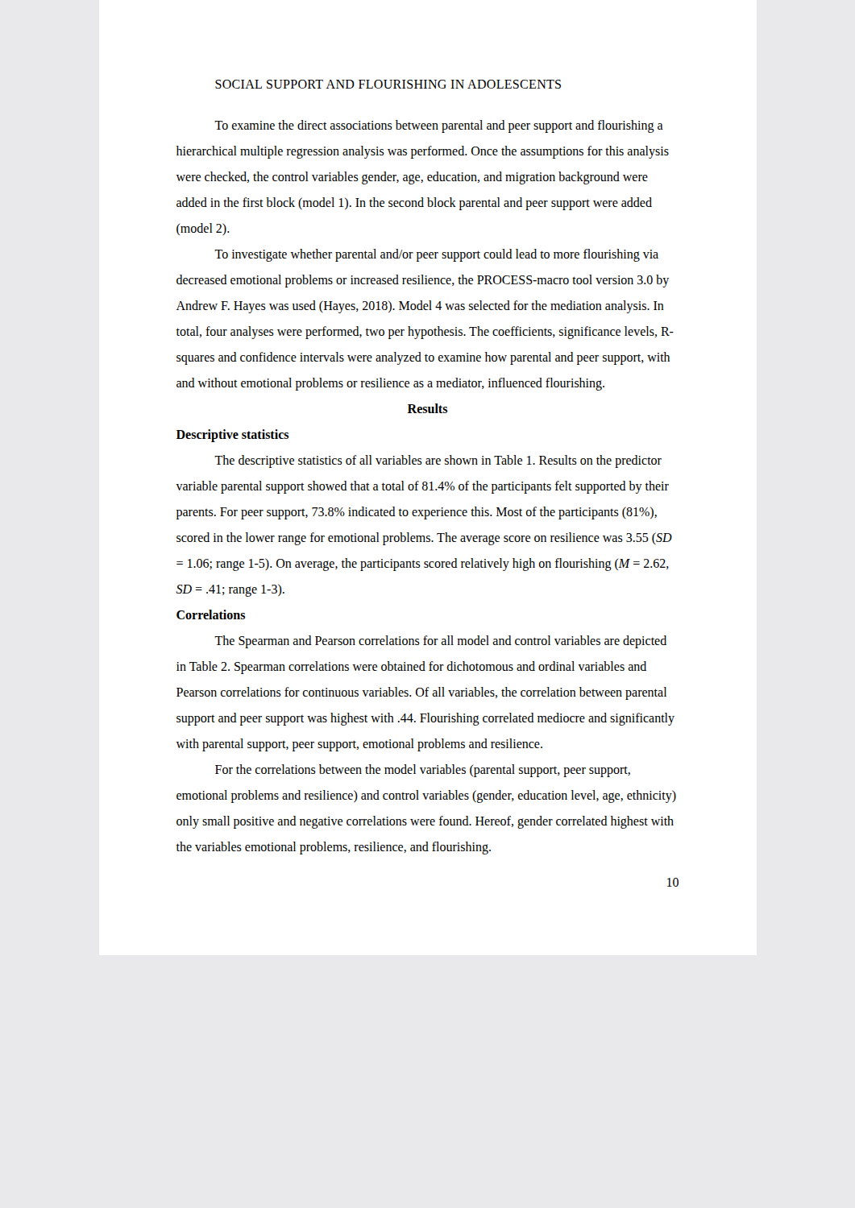Social Support and Flourishing in Adolescents
To examine the direct associations between parental and peer support and flourishing a hierarchical multiple regression analysis was performed. Once the assumptions for this analysis were checked, the control variables gender, age, education, and migration background were added in the first block (model 1). In the second block parental and peer support were added (model 2).
To investigate whether parental and/or peer support could lead to more flourishing via decreased emotional problems or increased resilience, the PROCESS-macro tool version 3.0 by Andrew F. Hayes was used (Hayes, 2018). Model 4 was selected for the mediation analysis. In total, four analyses were performed, two per hypothesis. The coefficients, significance levels, R-squares and confidence intervals were analyzed to examine how parental and peer support, with and without emotional problems or resilience as a mediator, influenced flourishing.
Results
Descriptive statistics
The descriptive statistics of all variables are shown in Table 1. Results on the predictor variable parental support showed that a total of 81.4% of the participants felt supported by their parents. For peer support, 73.8% indicated to experience this. Most of the participants (81%), scored in the lower range for emotional problems. The average score on resilience was 3.55 (SD = 1.06; range 1-5). On average, the participants scored relatively high on flourishing (M = 2.62, SD = .41; range 1-3).
Correlations
The Spearman and Pearson correlations for all model and control variables are depicted in Table 2. Spearman correlations were obtained for dichotomous and ordinal variables and Pearson correlations for continuous variables. Of all variables, the correlation between parental support and peer support was highest with .44. Flourishing correlated mediocre and significantly with parental support, peer support, emotional problems and resilience.
For the correlations between the model variables (parental support, peer support, emotional problems and resilience) and control variables (gender, education level, age, ethnicity) only small positive and negative correlations were found. Hereof, gender correlated highest with the variables emotional problems, resilience, and flourishing.
10